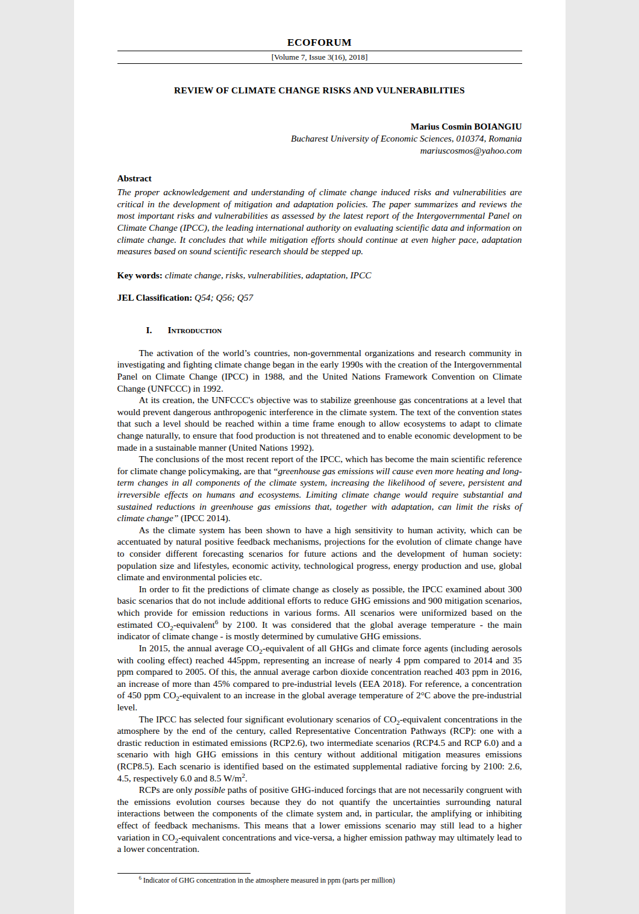ECOFORUM
[Volume 7, Issue 3(16), 2018]
Review of Climate Change Risks and Vulnerabilities
Marius Cosmin BOIANGIU
Bucharest University of Economic Sciences, 010374, Romania
mariuscosmos@yahoo.com
Abstract
The proper acknowledgement and understanding of climate change induced risks and vulnerabilities are critical in the development of mitigation and adaptation policies. The paper summarizes and reviews the most important risks and vulnerabilities as assessed by the latest report of the Intergovernmental Panel on Climate Change (IPCC), the leading international authority on evaluating scientific data and information on climate change. It concludes that while mitigation efforts should continue at even higher pace, adaptation measures based on sound scientific research should be stepped up.
Key words: climate change, risks, vulnerabilities, adaptation, IPCC
JEL Classification: Q54; Q56; Q57
I. Introduction
The activation of the world’s countries, non-governmental organizations and research community in investigating and fighting climate change began in the early 1990s with the creation of the Intergovernmental Panel on Climate Change (IPCC) in 1988, and the United Nations Framework Convention on Climate Change (UNFCCC) in 1992.
At its creation, the UNFCCC's objective was to stabilize greenhouse gas concentrations at a level that would prevent dangerous anthropogenic interference in the climate system. The text of the convention states that such a level should be reached within a time frame enough to allow ecosystems to adapt to climate change naturally, to ensure that food production is not threatened and to enable economic development to be made in a sustainable manner (United Nations 1992).
The conclusions of the most recent report of the IPCC, which has become the main scientific reference for climate change policymaking, are that “greenhouse gas emissions will cause even more heating and long-term changes in all components of the climate system, increasing the likelihood of severe, persistent and irreversible effects on humans and ecosystems. Limiting climate change would require substantial and sustained reductions in greenhouse gas emissions that, together with adaptation, can limit the risks of climate change” (IPCC 2014).
As the climate system has been shown to have a high sensitivity to human activity, which can be accentuated by natural positive feedback mechanisms, projections for the evolution of climate change have to consider different forecasting scenarios for future actions and the development of human society: population size and lifestyles, economic activity, technological progress, energy production and use, global climate and environmental policies etc.
In order to fit the predictions of climate change as closely as possible, the IPCC examined about 300 basic scenarios that do not include additional efforts to reduce GHG emissions and 900 mitigation scenarios, which provide for emission reductions in various forms. All scenarios were uniformized based on the estimated CO2-equivalent6 by 2100. It was considered that the global average temperature - the main indicator of climate change - is mostly determined by cumulative GHG emissions.
In 2015, the annual average CO2-equivalent of all GHGs and climate force agents (including aerosols with cooling effect) reached 445ppm, representing an increase of nearly 4 ppm compared to 2014 and 35 ppm compared to 2005. Of this, the annual average carbon dioxide concentration reached 403 ppm in 2016, an increase of more than 45% compared to pre-industrial levels (EEA 2018). For reference, a concentration of 450 ppm CO2-equivalent to an increase in the global average temperature of 2°C above the pre-industrial level.
The IPCC has selected four significant evolutionary scenarios of CO2-equivalent concentrations in the atmosphere by the end of the century, called Representative Concentration Pathways (RCP): one with a drastic reduction in estimated emissions (RCP2.6), two intermediate scenarios (RCP4.5 and RCP 6.0) and a scenario with high GHG emissions in this century without additional mitigation measures emissions (RCP8.5). Each scenario is identified based on the estimated supplemental radiative forcing by 2100: 2.6, 4.5, respectively 6.0 and 8.5 W/m2.
RCPs are only possible paths of positive GHG-induced forcings that are not necessarily congruent with the emissions evolution courses because they do not quantify the uncertainties surrounding natural interactions between the components of the climate system and, in particular, the amplifying or inhibiting effect of feedback mechanisms. This means that a lower emissions scenario may still lead to a higher variation in CO2-equivalent concentrations and vice-versa, a higher emission pathway may ultimately lead to a lower concentration.
6 Indicator of GHG concentration in the atmosphere measured in ppm (parts per million)